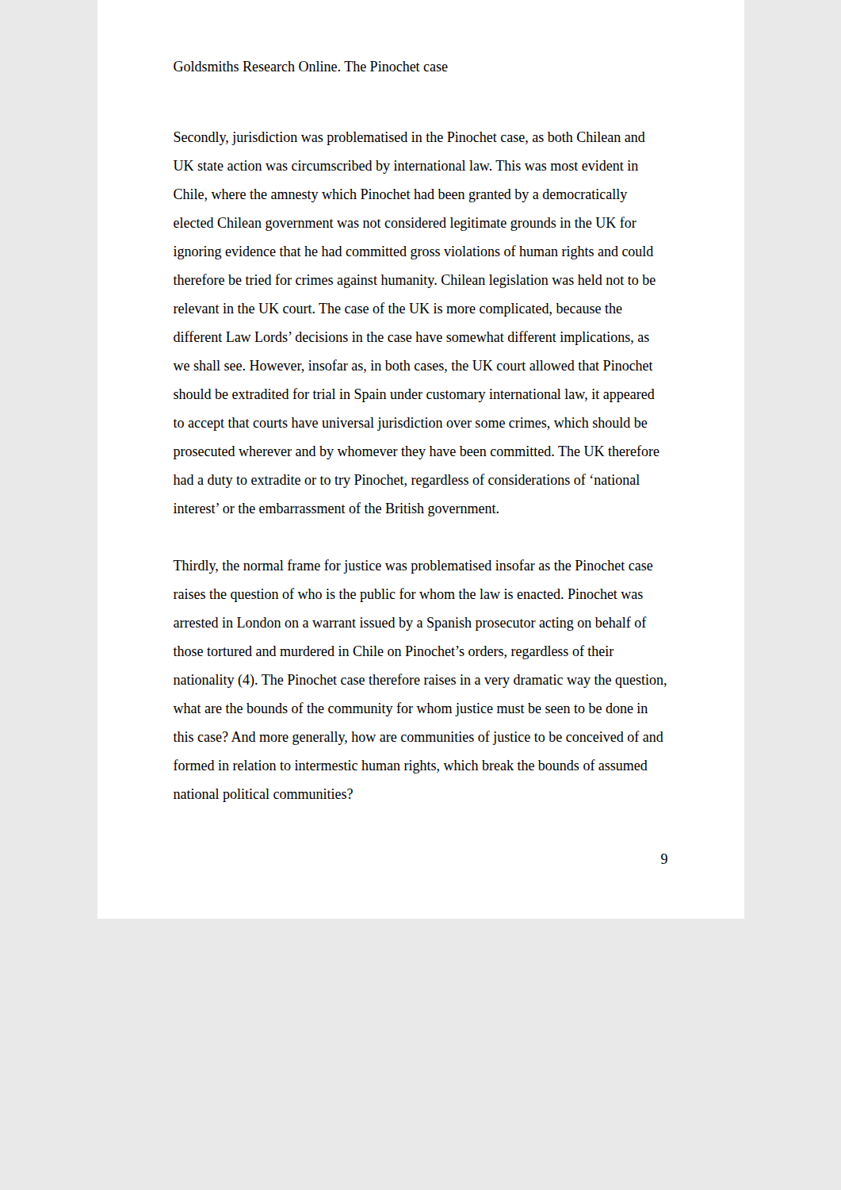Goldsmiths Research Online. The Pinochet case
Secondly, jurisdiction was problematised in the Pinochet case, as both Chilean and UK state action was circumscribed by international law. This was most evident in Chile, where the amnesty which Pinochet had been granted by a democratically elected Chilean government was not considered legitimate grounds in the UK for ignoring evidence that he had committed gross violations of human rights and could therefore be tried for crimes against humanity. Chilean legislation was held not to be relevant in the UK court. The case of the UK is more complicated, because the different Law Lords’ decisions in the case have somewhat different implications, as we shall see. However, insofar as, in both cases, the UK court allowed that Pinochet should be extradited for trial in Spain under customary international law, it appeared to accept that courts have universal jurisdiction over some crimes, which should be prosecuted wherever and by whomever they have been committed. The UK therefore had a duty to extradite or to try Pinochet, regardless of considerations of ‘national interest’ or the embarrassment of the British government.
Thirdly, the normal frame for justice was problematised insofar as the Pinochet case raises the question of who is the public for whom the law is enacted. Pinochet was arrested in London on a warrant issued by a Spanish prosecutor acting on behalf of those tortured and murdered in Chile on Pinochet’s orders, regardless of their nationality (4). The Pinochet case therefore raises in a very dramatic way the question, what are the bounds of the community for whom justice must be seen to be done in this case? And more generally, how are communities of justice to be conceived of and formed in relation to intermestic human rights, which break the bounds of assumed national political communities?
9